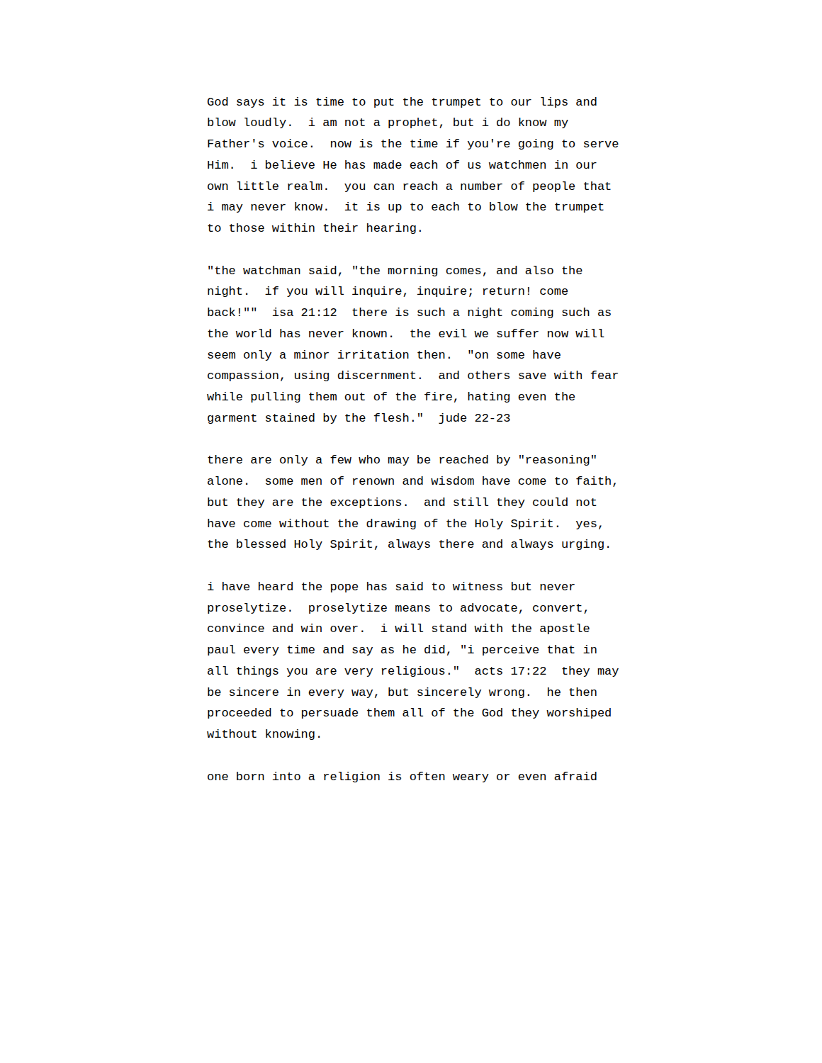God says it is time to put the trumpet to our lips and blow loudly. i am not a prophet, but i do know my Father's voice. now is the time if you're going to serve Him. i believe He has made each of us watchmen in our own little realm. you can reach a number of people that i may never know. it is up to each to blow the trumpet to those within their hearing.
"the watchman said, "the morning comes, and also the night. if you will inquire, inquire; return! come back!"" isa 21:12 there is such a night coming such as the world has never known. the evil we suffer now will seem only a minor irritation then. "on some have compassion, using discernment. and others save with fear while pulling them out of the fire, hating even the garment stained by the flesh." jude 22-23
there are only a few who may be reached by "reasoning" alone. some men of renown and wisdom have come to faith, but they are the exceptions. and still they could not have come without the drawing of the Holy Spirit. yes, the blessed Holy Spirit, always there and always urging.
i have heard the pope has said to witness but never proselytize. proselytize means to advocate, convert, convince and win over. i will stand with the apostle paul every time and say as he did, "i perceive that in all things you are very religious." acts 17:22 they may be sincere in every way, but sincerely wrong. he then proceeded to persuade them all of the God they worshiped without knowing.
one born into a religion is often weary or even afraid